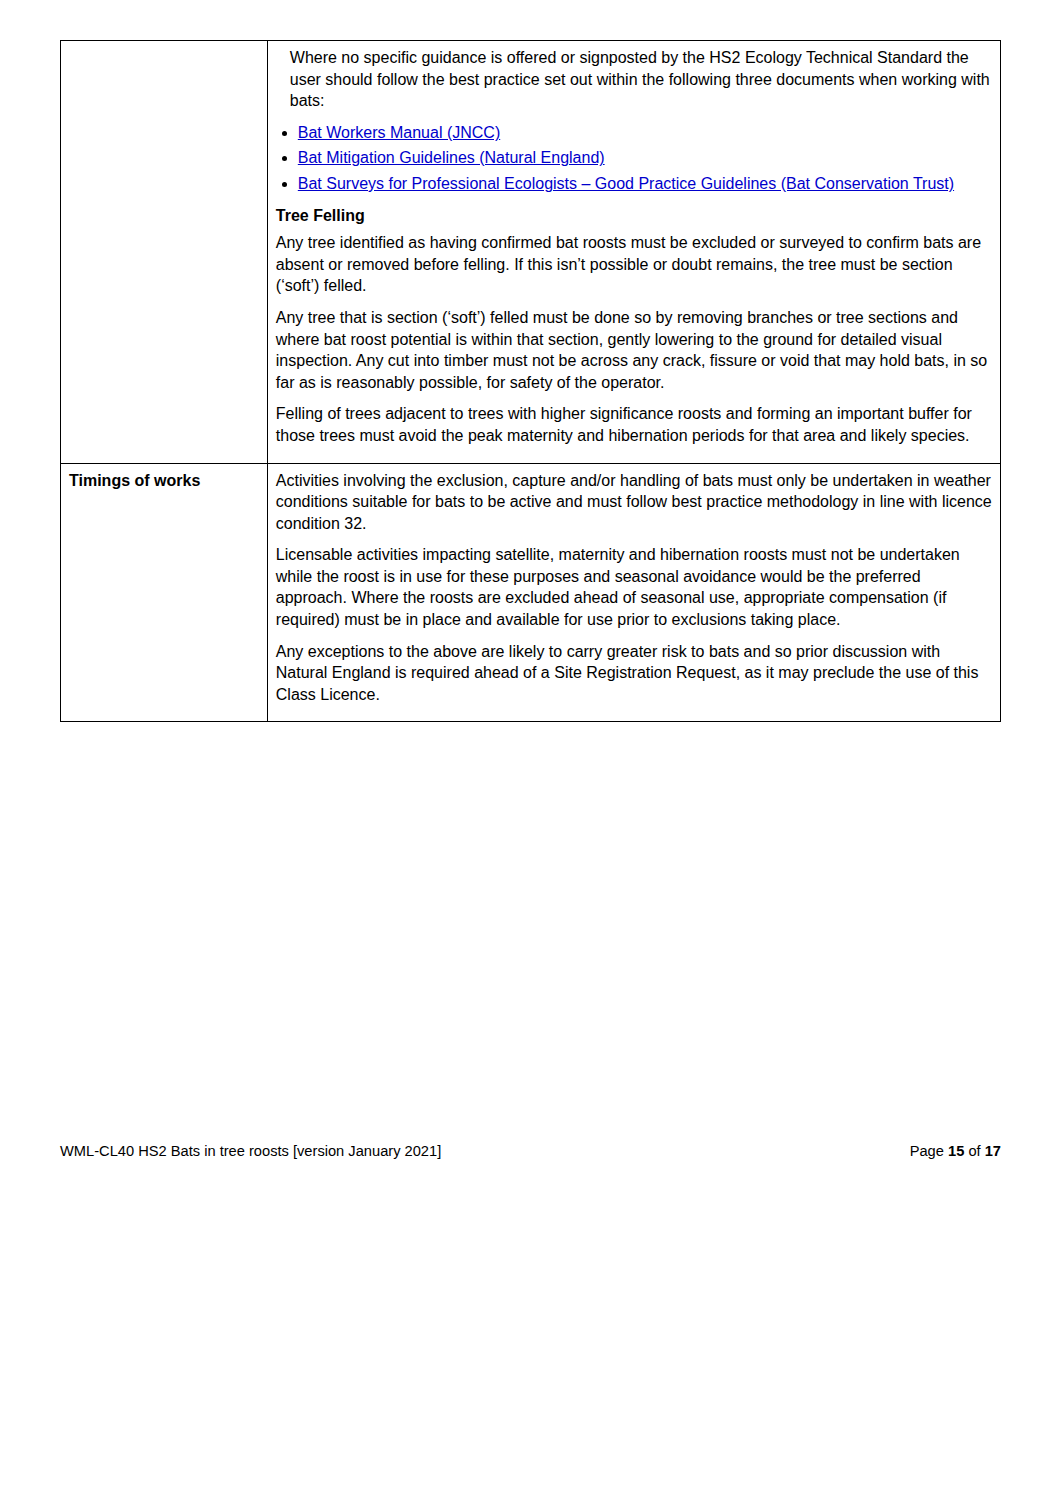| | Where no specific guidance is offered or signposted by the HS2 Ecology Technical Standard the user should follow the best practice set out within the following three documents when working with bats: Bat Workers Manual (JNCC) Bat Mitigation Guidelines (Natural England) Bat Surveys for Professional Ecologists – Good Practice Guidelines (Bat Conservation Trust) Tree Felling Any tree identified as having confirmed bat roosts must be excluded or surveyed to confirm bats are absent or removed before felling. If this isn’t possible or doubt remains, the tree must be section (‘soft’) felled. Any tree that is section (‘soft’) felled must be done so by removing branches or tree sections and where bat roost potential is within that section, gently lowering to the ground for detailed visual inspection. Any cut into timber must not be across any crack, fissure or void that may hold bats, in so far as is reasonably possible, for safety of the operator. Felling of trees adjacent to trees with higher significance roosts and forming an important buffer for those trees must avoid the peak maternity and hibernation periods for that area and likely species. |
| Timings of works | Activities involving the exclusion, capture and/or handling of bats must only be undertaken in weather conditions suitable for bats to be active and must follow best practice methodology in line with licence condition 32. Licensable activities impacting satellite, maternity and hibernation roosts must not be undertaken while the roost is in use for these purposes and seasonal avoidance would be the preferred approach. Where the roosts are excluded ahead of seasonal use, appropriate compensation (if required) must be in place and available for use prior to exclusions taking place. Any exceptions to the above are likely to carry greater risk to bats and so prior discussion with Natural England is required ahead of a Site Registration Request, as it may preclude the use of this Class Licence. |
WML-CL40 HS2 Bats in tree roosts [version January 2021] Page 15 of 17